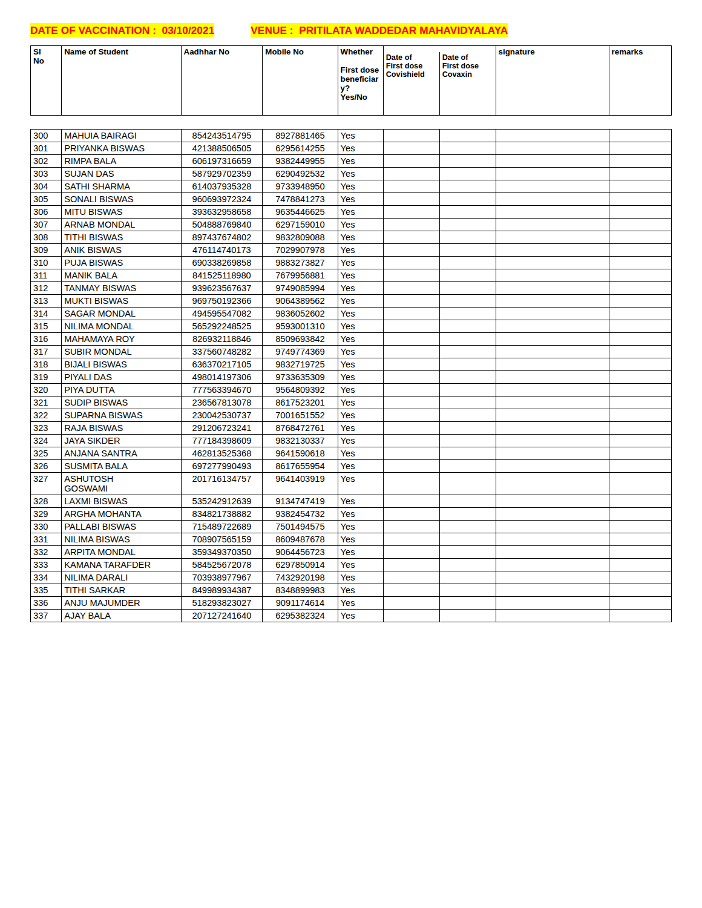DATE OF VACCINATION : 03/10/2021 VENUE : PRITILATA WADDEDAR MAHAVIDYALAYA
| Sl No | Name of Student | Aadhhar No | Mobile No | Whether First dose beneficiar y? Yes/No | | signature | remarks |
| --- | --- | --- | --- | --- | --- | --- | --- |
| Date of First dose Covishield | Date of First dose Covaxin |
| 300 | MAHUIA BAIRAGI | 854243514795 | 8927881465 | Yes | | | | |
| 301 | PRIYANKA BISWAS | 421388506505 | 6295614255 | Yes | | | | |
| 302 | RIMPA BALA | 606197316659 | 9382449955 | Yes | | | | |
| 303 | SUJAN DAS | 587929702359 | 6290492532 | Yes | | | | |
| 304 | SATHI SHARMA | 614037935328 | 9733948950 | Yes | | | | |
| 305 | SONALI BISWAS | 960693972324 | 7478841273 | Yes | | | | |
| 306 | MITU BISWAS | 393632958658 | 9635446625 | Yes | | | | |
| 307 | ARNAB MONDAL | 504888769840 | 6297159010 | Yes | | | | |
| 308 | TITHI BISWAS | 897437674802 | 9832809088 | Yes | | | | |
| 309 | ANIK BISWAS | 476114740173 | 7029907978 | Yes | | | | |
| 310 | PUJA BISWAS | 690338269858 | 9883273827 | Yes | | | | |
| 311 | MANIK BALA | 841525118980 | 7679956881 | Yes | | | | |
| 312 | TANMAY BISWAS | 939623567637 | 9749085994 | Yes | | | | |
| 313 | MUKTI BISWAS | 969750192366 | 9064389562 | Yes | | | | |
| 314 | SAGAR MONDAL | 494595547082 | 9836052602 | Yes | | | | |
| 315 | NILIMA MONDAL | 565292248525 | 9593001310 | Yes | | | | |
| 316 | MAHAMAYA ROY | 826932118846 | 8509693842 | Yes | | | | |
| 317 | SUBIR MONDAL | 337560748282 | 9749774369 | Yes | | | | |
| 318 | BIJALI BISWAS | 636370217105 | 9832719725 | Yes | | | | |
| 319 | PIYALI DAS | 498014197306 | 9733635309 | Yes | | | | |
| 320 | PIYA DUTTA | 777563394670 | 9564809392 | Yes | | | | |
| 321 | SUDIP BISWAS | 236567813078 | 8617523201 | Yes | | | | |
| 322 | SUPARNA BISWAS | 230042530737 | 7001651552 | Yes | | | | |
| 323 | RAJA BISWAS | 291206723241 | 8768472761 | Yes | | | | |
| 324 | JAYA SIKDER | 777184398609 | 9832130337 | Yes | | | | |
| 325 | ANJANA SANTRA | 462813525368 | 9641590618 | Yes | | | | |
| 326 | SUSMITA BALA | 697277990493 | 8617655954 | Yes | | | | |
| 327 | ASHUTOSH GOSWAMI | 201716134757 | 9641403919 | Yes | | | | |
| 328 | LAXMI BISWAS | 535242912639 | 9134747419 | Yes | | | | |
| 329 | ARGHA MOHANTA | 834821738882 | 9382454732 | Yes | | | | |
| 330 | PALLABI BISWAS | 715489722689 | 7501494575 | Yes | | | | |
| 331 | NILIMA BISWAS | 708907565159 | 8609487678 | Yes | | | | |
| 332 | ARPITA MONDAL | 359349370350 | 9064456723 | Yes | | | | |
| 333 | KAMANA TARAFDER | 584525672078 | 6297850914 | Yes | | | | |
| 334 | NILIMA DARALI | 703938977967 | 7432920198 | Yes | | | | |
| 335 | TITHI SARKAR | 849989934387 | 8348899983 | Yes | | | | |
| 336 | ANJU MAJUMDER | 518293823027 | 9091174614 | Yes | | | | |
| 337 | AJAY BALA | 207127241640 | 6295382324 | Yes | | | | |